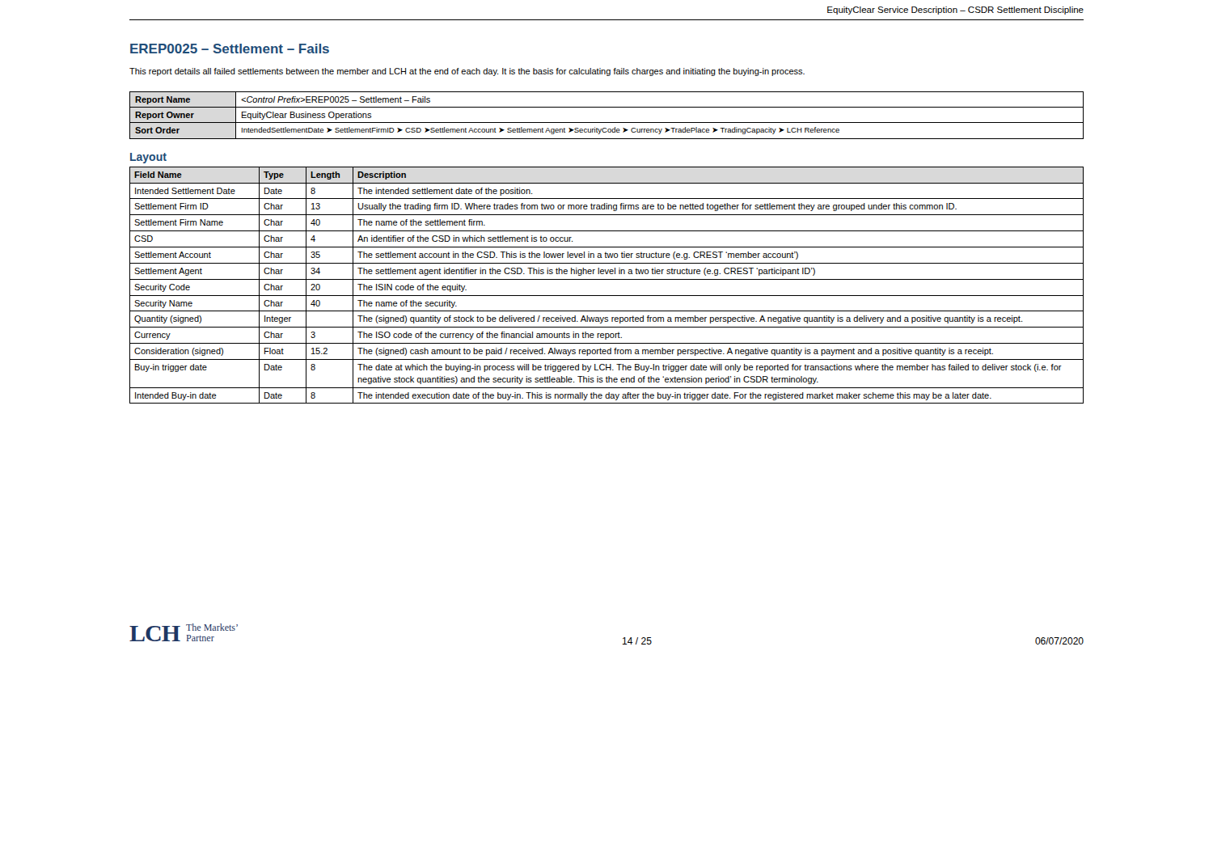EquityClear Service Description – CSDR Settlement Discipline
EREP0025 – Settlement – Fails
This report details all failed settlements between the member and LCH at the end of each day. It is the basis for calculating fails charges and initiating the buying-in process.
| Report Name | <Control Prefix> EREP0025 – Settlement – Fails |
| Report Owner | EquityClear Business Operations |
| Sort Order | IntendedSettlementDate ➤ SettlementFirmID ➤ CSD ➤ Settlement Account ➤ Settlement Agent ➤ SecurityCode ➤ Currency ➤ TradePlace ➤ TradingCapacity ➤ LCH Reference |
Layout
| Field Name | Type | Length | Description |
| --- | --- | --- | --- |
| Intended Settlement Date | Date | 8 | The intended settlement date of the position. |
| Settlement Firm ID | Char | 13 | Usually the trading firm ID. Where trades from two or more trading firms are to be netted together for settlement they are grouped under this common ID. |
| Settlement Firm Name | Char | 40 | The name of the settlement firm. |
| CSD | Char | 4 | An identifier of the CSD in which settlement is to occur. |
| Settlement Account | Char | 35 | The settlement account in the CSD. This is the lower level in a two tier structure (e.g. CREST ‘member account’) |
| Settlement Agent | Char | 34 | The settlement agent identifier in the CSD. This is the higher level in a two tier structure (e.g. CREST ‘participant ID’) |
| Security Code | Char | 20 | The ISIN code of the equity. |
| Security Name | Char | 40 | The name of the security. |
| Quantity (signed) | Integer | | The (signed) quantity of stock to be delivered / received. Always reported from a member perspective. A negative quantity is a delivery and a positive quantity is a receipt. |
| Currency | Char | 3 | The ISO code of the currency of the financial amounts in the report. |
| Consideration (signed) | Float | 15.2 | The (signed) cash amount to be paid / received. Always reported from a member perspective. A negative quantity is a payment and a positive quantity is a receipt. |
| Buy-in trigger date | Date | 8 | The date at which the buying-in process will be triggered by LCH. The Buy-In trigger date will only be reported for transactions where the member has failed to deliver stock (i.e. for negative stock quantities) and the security is settleable. This is the end of the ‘extension period’ in CSDR terminology. |
| Intended Buy-in date | Date | 8 | The intended execution date of the buy-in. This is normally the day after the buy-in trigger date. For the registered market maker scheme this may be a later date. |
LCH The Markets’
Partner
14 / 25
06/07/2020